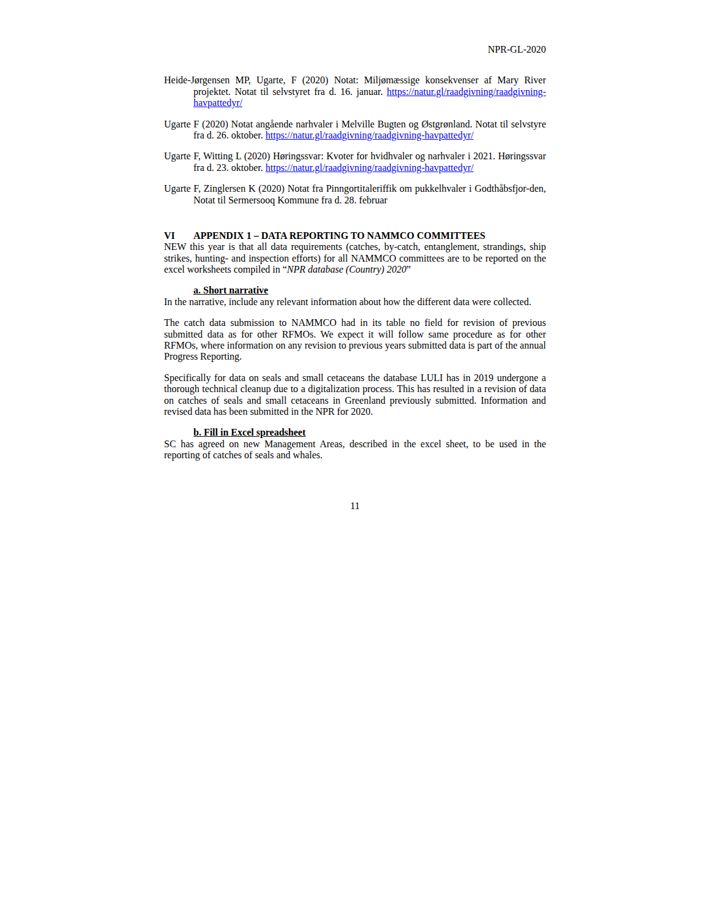NPR-GL-2020
Heide-Jørgensen MP, Ugarte, F (2020) Notat: Miljømæssige konsekvenser af Mary River projektet. Notat til selvstyret fra d. 16. januar. https://natur.gl/raadgivning/raadgivning-havpattedyr/
Ugarte F (2020) Notat angående narhvaler i Melville Bugten og Østgrønland. Notat til selvstyre fra d. 26. oktober. https://natur.gl/raadgivning/raadgivning-havpattedyr/
Ugarte F, Witting L (2020) Høringssvar: Kvoter for hvidhvaler og narhvaler i 2021. Høringssvar fra d. 23. oktober. https://natur.gl/raadgivning/raadgivning-havpattedyr/
Ugarte F, Zinglersen K (2020) Notat fra Pinngortitaleriffik om pukkelhvaler i Godthåbsfjor-den, Notat til Sermersooq Kommune fra d. 28. februar
VI APPENDIX 1 – DATA REPORTING TO NAMMCO COMMITTEES
NEW this year is that all data requirements (catches, by-catch, entanglement, strandings, ship strikes, hunting- and inspection efforts) for all NAMMCO committees are to be reported on the excel worksheets compiled in “NPR database (Country) 2020”
a. Short narrative
In the narrative, include any relevant information about how the different data were collected.
The catch data submission to NAMMCO had in its table no field for revision of previous submitted data as for other RFMOs. We expect it will follow same procedure as for other RFMOs, where information on any revision to previous years submitted data is part of the annual Progress Reporting.
Specifically for data on seals and small cetaceans the database LULI has in 2019 undergone a thorough technical cleanup due to a digitalization process. This has resulted in a revision of data on catches of seals and small cetaceans in Greenland previously submitted. Information and revised data has been submitted in the NPR for 2020.
b. Fill in Excel spreadsheet
SC has agreed on new Management Areas, described in the excel sheet, to be used in the reporting of catches of seals and whales.
11